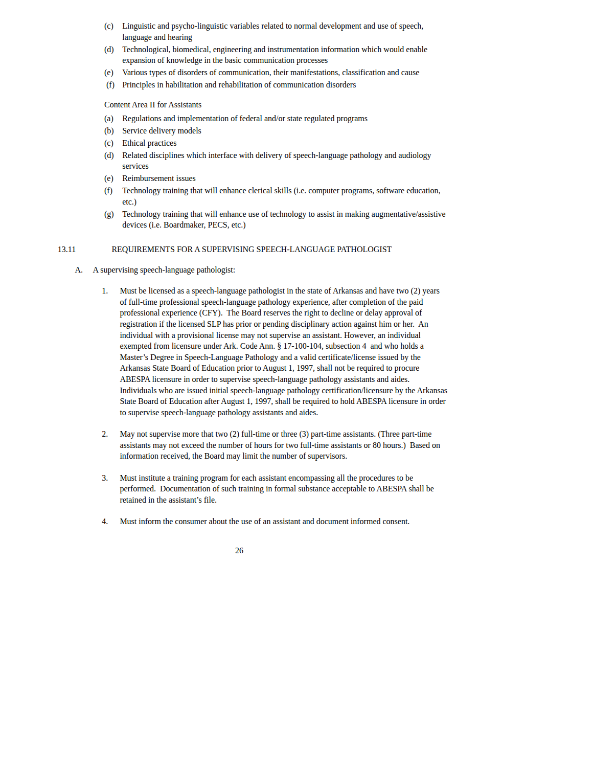(c) Linguistic and psycho-linguistic variables related to normal development and use of speech, language and hearing
(d) Technological, biomedical, engineering and instrumentation information which would enable expansion of knowledge in the basic communication processes
(e) Various types of disorders of communication, their manifestations, classification and cause
(f) Principles in habilitation and rehabilitation of communication disorders
Content Area II for Assistants
(a) Regulations and implementation of federal and/or state regulated programs
(b) Service delivery models
(c) Ethical practices
(d) Related disciplines which interface with delivery of speech-language pathology and audiology services
(e) Reimbursement issues
(f) Technology training that will enhance clerical skills (i.e. computer programs, software education, etc.)
(g) Technology training that will enhance use of technology to assist in making augmentative/assistive devices (i.e. Boardmaker, PECS, etc.)
13.11 REQUIREMENTS FOR A SUPERVISING SPEECH-LANGUAGE PATHOLOGIST
A. A supervising speech-language pathologist:
1. Must be licensed as a speech-language pathologist in the state of Arkansas and have two (2) years of full-time professional speech-language pathology experience, after completion of the paid professional experience (CFY). The Board reserves the right to decline or delay approval of registration if the licensed SLP has prior or pending disciplinary action against him or her. An individual with a provisional license may not supervise an assistant. However, an individual exempted from licensure under Ark. Code Ann. § 17-100-104, subsection 4 and who holds a Master’s Degree in Speech-Language Pathology and a valid certificate/license issued by the Arkansas State Board of Education prior to August 1, 1997, shall not be required to procure ABESPA licensure in order to supervise speech-language pathology assistants and aides. Individuals who are issued initial speech-language pathology certification/licensure by the Arkansas State Board of Education after August 1, 1997, shall be required to hold ABESPA licensure in order to supervise speech-language pathology assistants and aides.
2. May not supervise more that two (2) full-time or three (3) part-time assistants. (Three part-time assistants may not exceed the number of hours for two full-time assistants or 80 hours.) Based on information received, the Board may limit the number of supervisors.
3. Must institute a training program for each assistant encompassing all the procedures to be performed. Documentation of such training in formal substance acceptable to ABESPA shall be retained in the assistant’s file.
4. Must inform the consumer about the use of an assistant and document informed consent.
26